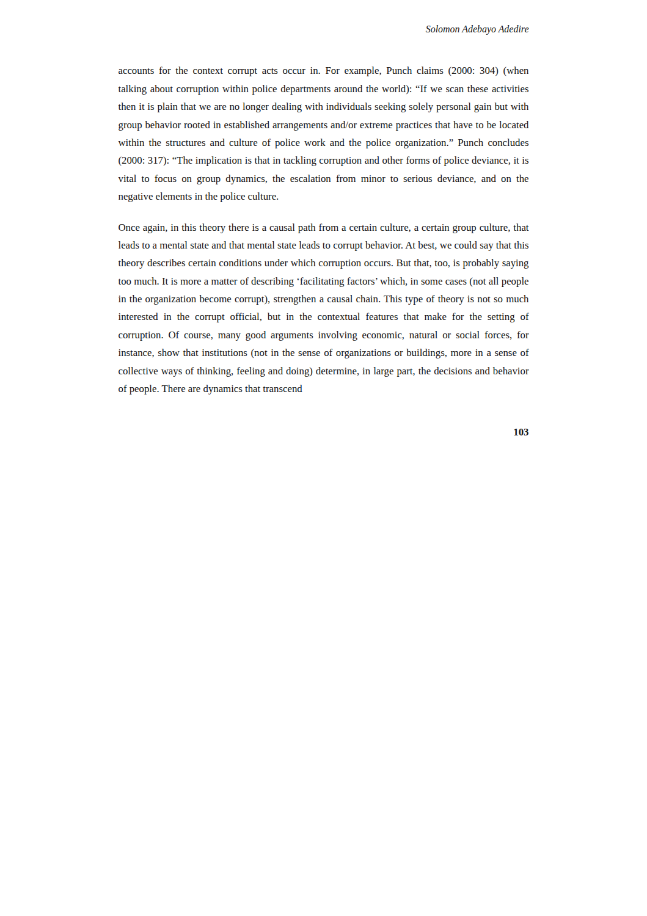Solomon Adebayo Adedire
accounts for the context corrupt acts occur in. For example, Punch claims (2000: 304) (when talking about corruption within police departments around the world): “If we scan these activities then it is plain that we are no longer dealing with individuals seeking solely personal gain but with group behavior rooted in established arrangements and/or extreme practices that have to be located within the structures and culture of police work and the police organization.” Punch concludes (2000: 317): “The implication is that in tackling corruption and other forms of police deviance, it is vital to focus on group dynamics, the escalation from minor to serious deviance, and on the negative elements in the police culture.
Once again, in this theory there is a causal path from a certain culture, a certain group culture, that leads to a mental state and that mental state leads to corrupt behavior. At best, we could say that this theory describes certain conditions under which corruption occurs. But that, too, is probably saying too much. It is more a matter of describing ‘facilitating factors’ which, in some cases (not all people in the organization become corrupt), strengthen a causal chain. This type of theory is not so much interested in the corrupt official, but in the contextual features that make for the setting of corruption. Of course, many good arguments involving economic, natural or social forces, for instance, show that institutions (not in the sense of organizations or buildings, more in a sense of collective ways of thinking, feeling and doing) determine, in large part, the decisions and behavior of people. There are dynamics that transcend
103